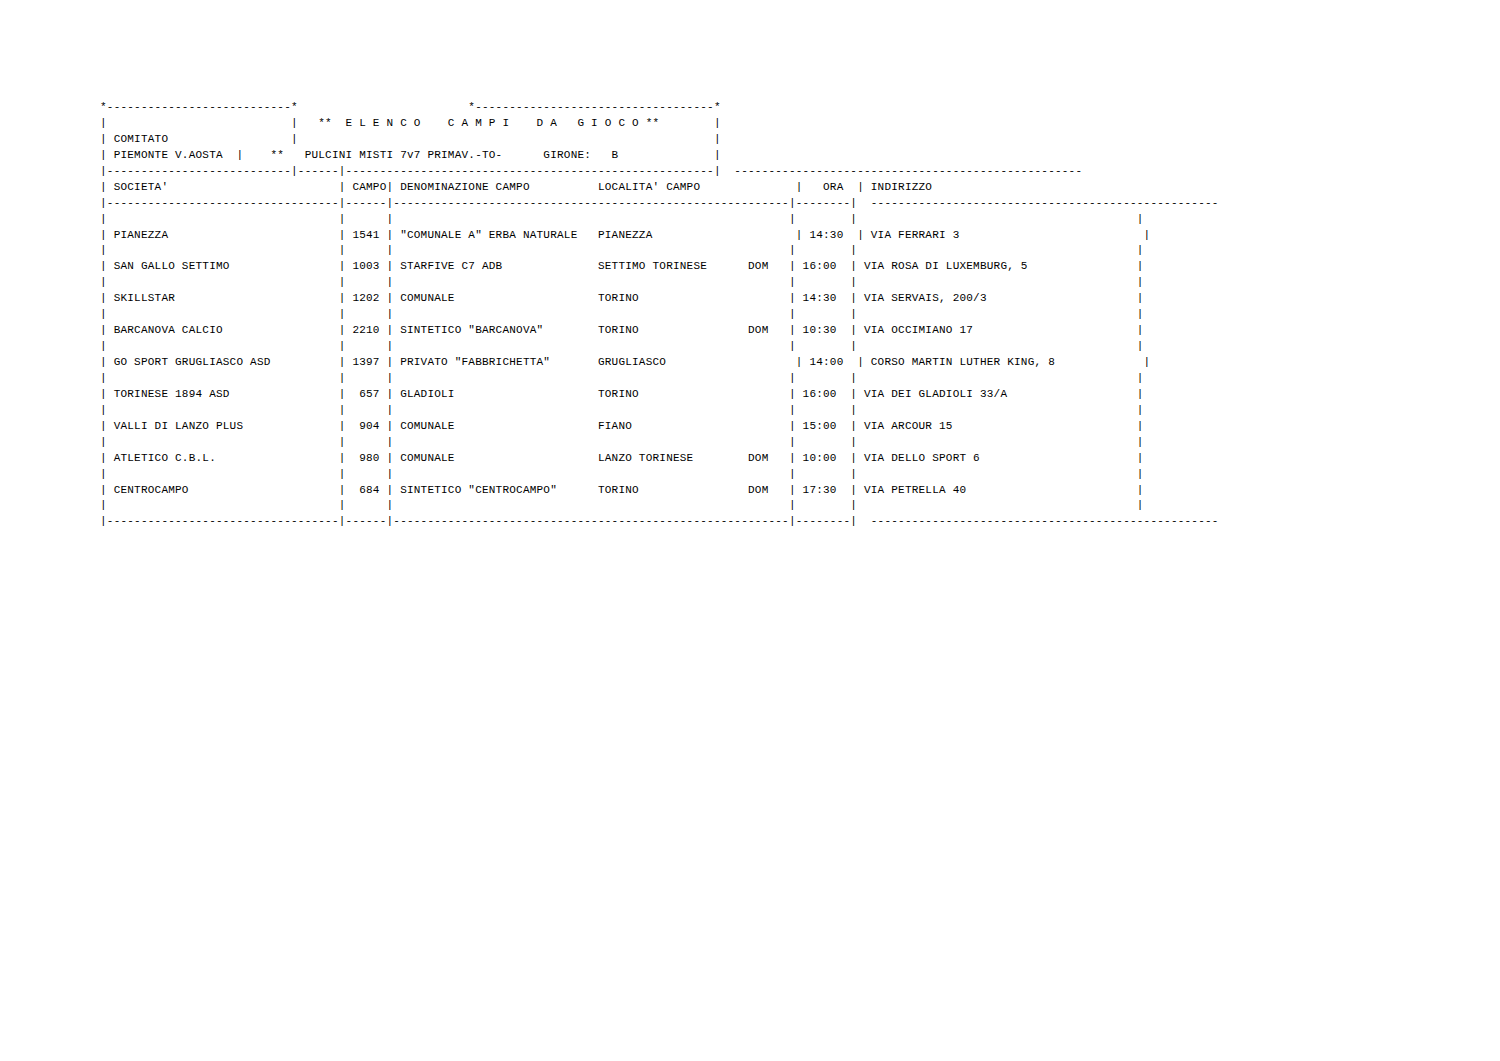*---------------------------*                         *-----------------------------------*
|                           |   **  E L E N C O    C A M P I    D A   G I O C O **        |
| COMITATO                  |                                                             |
| PIEMONTE V.AOSTA  |    **   PULCINI MISTI 7v7 PRIMAV.-TO-      GIRONE:   B              |
|---------------------------|------|------------------------------------------------------|  ---------------------------------------------------
| SOCIETA'                         | CAMPO| DENOMINAZIONE CAMPO          LOCALITA' CAMPO              |   ORA  | INDIRIZZO
|----------------------------------|------|----------------------------------------------------------|--------|  ---------------------------------------------------
|                                  |      |                                                          |        |                                         |
| PIANEZZA                         | 1541 | "COMUNALE A" ERBA NATURALE   PIANEZZA                     | 14:30  | VIA FERRARI 3                           |
|                                  |      |                                                          |        |                                         |
| SAN GALLO SETTIMO                | 1003 | STARFIVE C7 ADB              SETTIMO TORINESE      DOM   | 16:00  | VIA ROSA DI LUXEMBURG, 5                |
|                                  |      |                                                          |        |                                         |
| SKILLSTAR                        | 1202 | COMUNALE                     TORINO                      | 14:30  | VIA SERVAIS, 200/3                      |
|                                  |      |                                                          |        |                                         |
| BARCANOVA CALCIO                 | 2210 | SINTETICO "BARCANOVA"        TORINO                DOM   | 10:30  | VIA OCCIMIANO 17                        |
|                                  |      |                                                          |        |                                         |
| GO SPORT GRUGLIASCO ASD          | 1397 | PRIVATO "FABBRICHETTA"       GRUGLIASCO                   | 14:00  | CORSO MARTIN LUTHER KING, 8             |
|                                  |      |                                                          |        |                                         |
| TORINESE 1894 ASD                |  657 | GLADIOLI                     TORINO                      | 16:00  | VIA DEI GLADIOLI 33/A                   |
|                                  |      |                                                          |        |                                         |
| VALLI DI LANZO PLUS              |  904 | COMUNALE                     FIANO                       | 15:00  | VIA ARCOUR 15                           |
|                                  |      |                                                          |        |                                         |
| ATLETICO C.B.L.                  |  980 | COMUNALE                     LANZO TORINESE        DOM   | 10:00  | VIA DELLO SPORT 6                       |
|                                  |      |                                                          |        |                                         |
| CENTROCAMPO                      |  684 | SINTETICO "CENTROCAMPO"      TORINO                DOM   | 17:30  | VIA PETRELLA 40                         |
|                                  |      |                                                          |        |                                         |
|----------------------------------|------|----------------------------------------------------------|--------|  ---------------------------------------------------